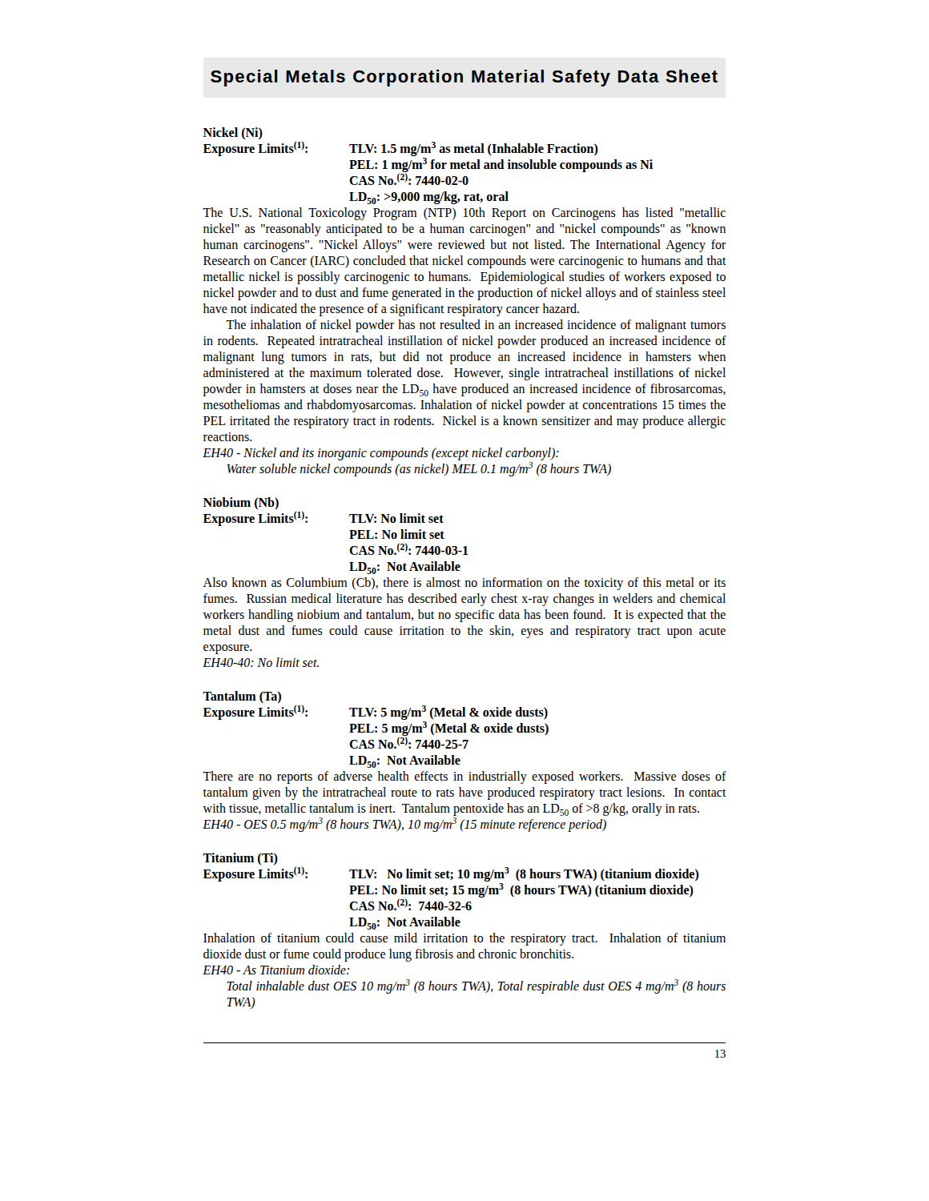Special Metals Corporation Material Safety Data Sheet
Nickel (Ni)
Exposure Limits(1):
TLV: 1.5 mg/m3 as metal (Inhalable Fraction)
PEL: 1 mg/m3 for metal and insoluble compounds as Ni
CAS No.(2): 7440-02-0
LD50: >9,000 mg/kg, rat, oral
The U.S. National Toxicology Program (NTP) 10th Report on Carcinogens has listed "metallic nickel" as "reasonably anticipated to be a human carcinogen" and "nickel compounds" as "known human carcinogens". "Nickel Alloys" were reviewed but not listed. The International Agency for Research on Cancer (IARC) concluded that nickel compounds were carcinogenic to humans and that metallic nickel is possibly carcinogenic to humans. Epidemiological studies of workers exposed to nickel powder and to dust and fume generated in the production of nickel alloys and of stainless steel have not indicated the presence of a significant respiratory cancer hazard.
The inhalation of nickel powder has not resulted in an increased incidence of malignant tumors in rodents. Repeated intratracheal instillation of nickel powder produced an increased incidence of malignant lung tumors in rats, but did not produce an increased incidence in hamsters when administered at the maximum tolerated dose. However, single intratracheal instillations of nickel powder in hamsters at doses near the LD50 have produced an increased incidence of fibrosarcomas, mesotheliomas and rhabdomyosarcomas. Inhalation of nickel powder at concentrations 15 times the PEL irritated the respiratory tract in rodents. Nickel is a known sensitizer and may produce allergic reactions.
EH40 - Nickel and its inorganic compounds (except nickel carbonyl):
Water soluble nickel compounds (as nickel) MEL 0.1 mg/m3 (8 hours TWA)
Niobium (Nb)
Exposure Limits(1):
TLV: No limit set
PEL: No limit set
CAS No.(2): 7440-03-1
LD50: Not Available
Also known as Columbium (Cb), there is almost no information on the toxicity of this metal or its fumes. Russian medical literature has described early chest x-ray changes in welders and chemical workers handling niobium and tantalum, but no specific data has been found. It is expected that the metal dust and fumes could cause irritation to the skin, eyes and respiratory tract upon acute exposure.
EH40-40: No limit set.
Tantalum (Ta)
Exposure Limits(1):
TLV: 5 mg/m3 (Metal & oxide dusts)
PEL: 5 mg/m3 (Metal & oxide dusts)
CAS No.(2): 7440-25-7
LD50: Not Available
There are no reports of adverse health effects in industrially exposed workers. Massive doses of tantalum given by the intratracheal route to rats have produced respiratory tract lesions. In contact with tissue, metallic tantalum is inert. Tantalum pentoxide has an LD50 of >8 g/kg, orally in rats.
EH40 - OES 0.5 mg/m3 (8 hours TWA), 10 mg/m3 (15 minute reference period)
Titanium (Ti)
Exposure Limits(1):
TLV: No limit set; 10 mg/m3 (8 hours TWA) (titanium dioxide)
PEL: No limit set; 15 mg/m3 (8 hours TWA) (titanium dioxide)
CAS No.(2): 7440-32-6
LD50: Not Available
Inhalation of titanium could cause mild irritation to the respiratory tract. Inhalation of titanium dioxide dust or fume could produce lung fibrosis and chronic bronchitis.
EH40 - As Titanium dioxide:
Total inhalable dust OES 10 mg/m3 (8 hours TWA), Total respirable dust OES 4 mg/m3 (8 hours TWA)
13